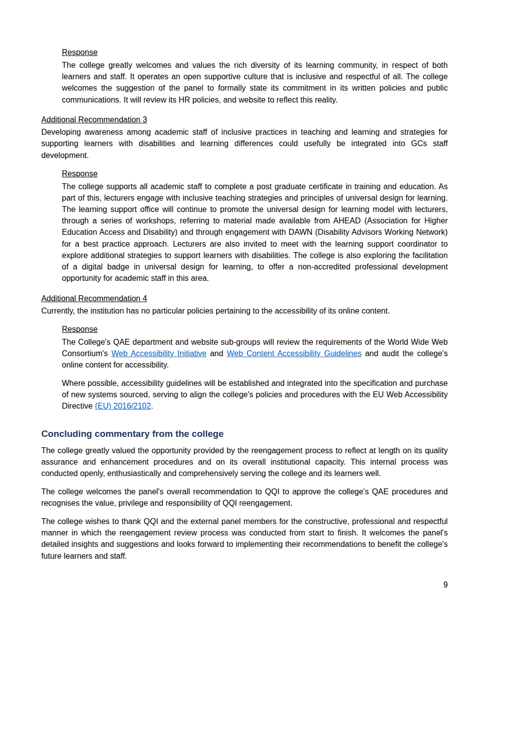Response
The college greatly welcomes and values the rich diversity of its learning community, in respect of both learners and staff. It operates an open supportive culture that is inclusive and respectful of all. The college welcomes the suggestion of the panel to formally state its commitment in its written policies and public communications. It will review its HR policies, and website to reflect this reality.
Additional Recommendation 3
Developing awareness among academic staff of inclusive practices in teaching and learning and strategies for supporting learners with disabilities and learning differences could usefully be integrated into GCs staff development.
Response
The college supports all academic staff to complete a post graduate certificate in training and education. As part of this, lecturers engage with inclusive teaching strategies and principles of universal design for learning. The learning support office will continue to promote the universal design for learning model with lecturers, through a series of workshops, referring to material made available from AHEAD (Association for Higher Education Access and Disability) and through engagement with DAWN (Disability Advisors Working Network) for a best practice approach. Lecturers are also invited to meet with the learning support coordinator to explore additional strategies to support learners with disabilities. The college is also exploring the facilitation of a digital badge in universal design for learning, to offer a non-accredited professional development opportunity for academic staff in this area.
Additional Recommendation 4
Currently, the institution has no particular policies pertaining to the accessibility of its online content.
Response
The College's QAE department and website sub-groups will review the requirements of the World Wide Web Consortium's Web Accessibility Initiative and Web Content Accessibility Guidelines and audit the college's online content for accessibility.
Where possible, accessibility guidelines will be established and integrated into the specification and purchase of new systems sourced, serving to align the college's policies and procedures with the EU Web Accessibility Directive (EU) 2016/2102.
Concluding commentary from the college
The college greatly valued the opportunity provided by the reengagement process to reflect at length on its quality assurance and enhancement procedures and on its overall institutional capacity. This internal process was conducted openly, enthusiastically and comprehensively serving the college and its learners well.
The college welcomes the panel's overall recommendation to QQI to approve the college's QAE procedures and recognises the value, privilege and responsibility of QQI reengagement.
The college wishes to thank QQI and the external panel members for the constructive, professional and respectful manner in which the reengagement review process was conducted from start to finish. It welcomes the panel's detailed insights and suggestions and looks forward to implementing their recommendations to benefit the college's future learners and staff.
9